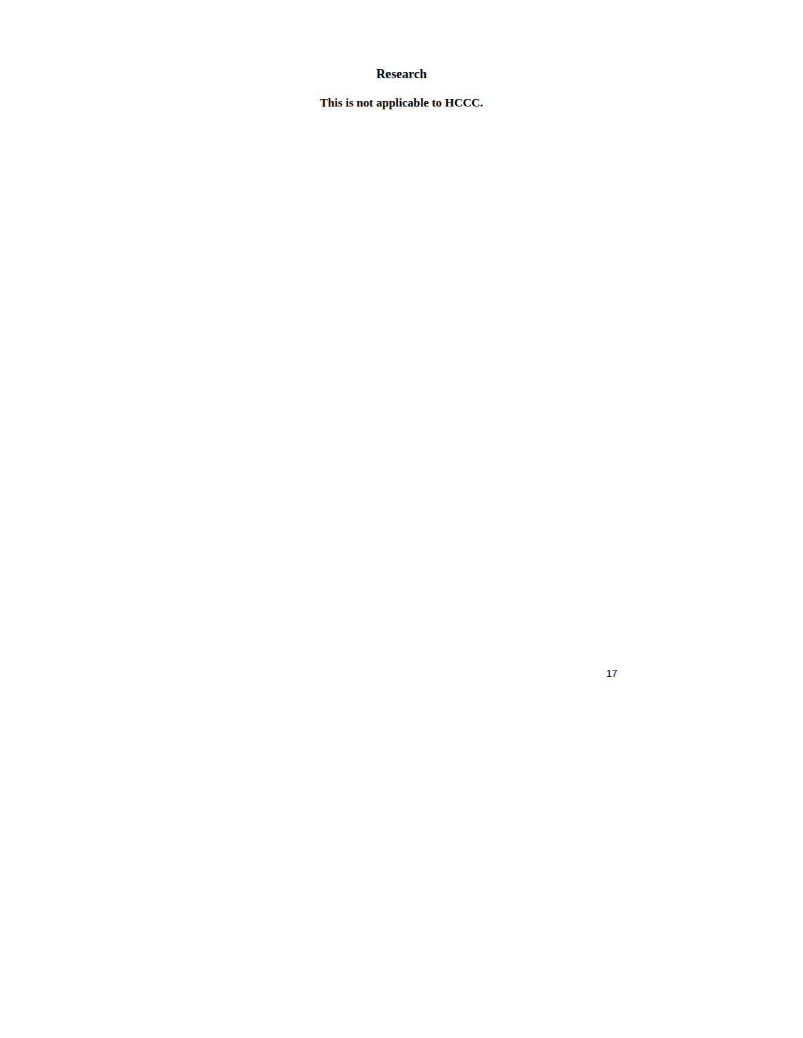Research
This is not applicable to HCCC.
17